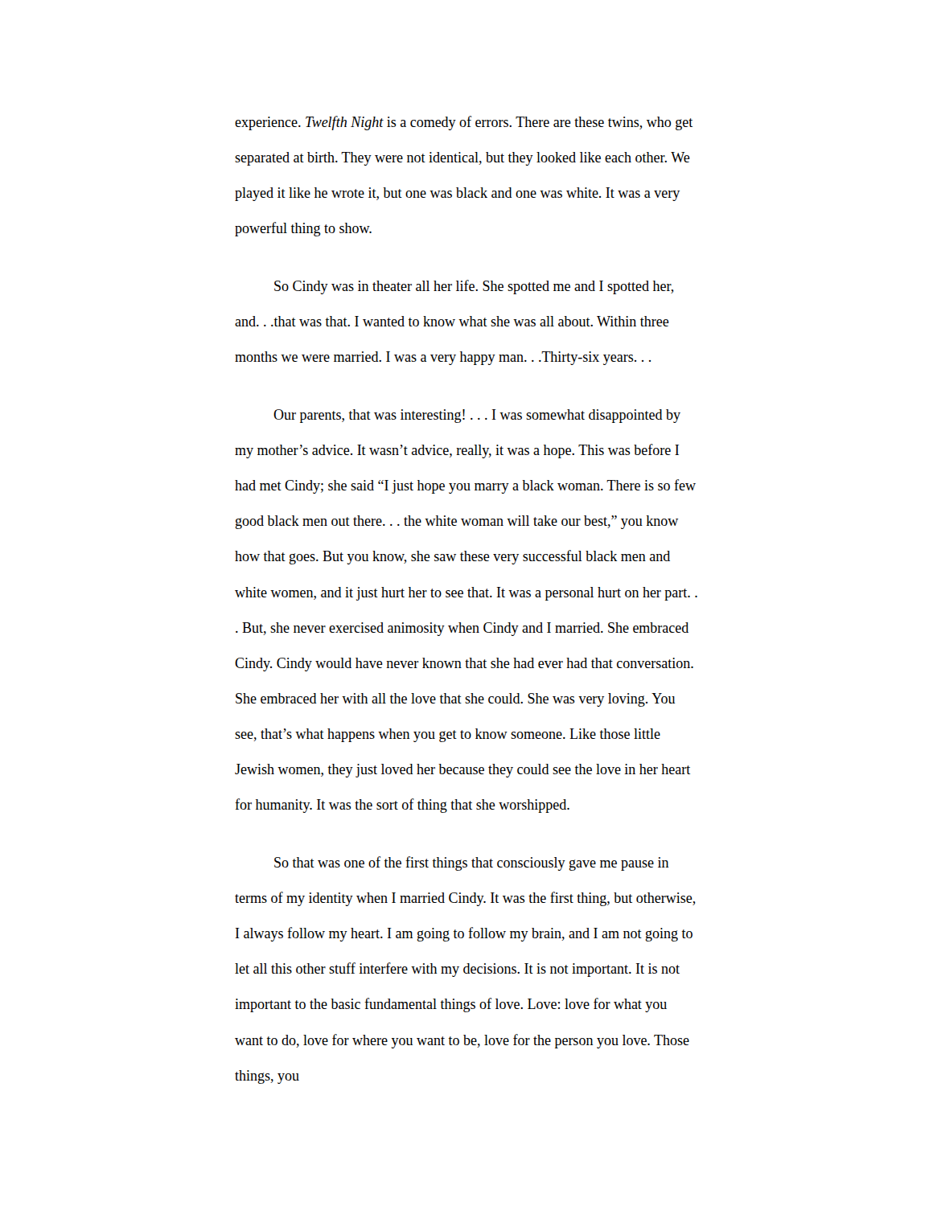experience. Twelfth Night is a comedy of errors. There are these twins, who get separated at birth. They were not identical, but they looked like each other. We played it like he wrote it, but one was black and one was white. It was a very powerful thing to show.
So Cindy was in theater all her life. She spotted me and I spotted her, and. . .that was that. I wanted to know what she was all about. Within three months we were married. I was a very happy man. . .Thirty-six years. . .
Our parents, that was interesting! . . . I was somewhat disappointed by my mother’s advice. It wasn’t advice, really, it was a hope. This was before I had met Cindy; she said “I just hope you marry a black woman. There is so few good black men out there. . . the white woman will take our best,” you know how that goes. But you know, she saw these very successful black men and white women, and it just hurt her to see that. It was a personal hurt on her part. . . But, she never exercised animosity when Cindy and I married. She embraced Cindy. Cindy would have never known that she had ever had that conversation. She embraced her with all the love that she could. She was very loving. You see, that’s what happens when you get to know someone. Like those little Jewish women, they just loved her because they could see the love in her heart for humanity. It was the sort of thing that she worshipped.
So that was one of the first things that consciously gave me pause in terms of my identity when I married Cindy. It was the first thing, but otherwise, I always follow my heart. I am going to follow my brain, and I am not going to let all this other stuff interfere with my decisions. It is not important. It is not important to the basic fundamental things of love. Love: love for what you want to do, love for where you want to be, love for the person you love. Those things, you